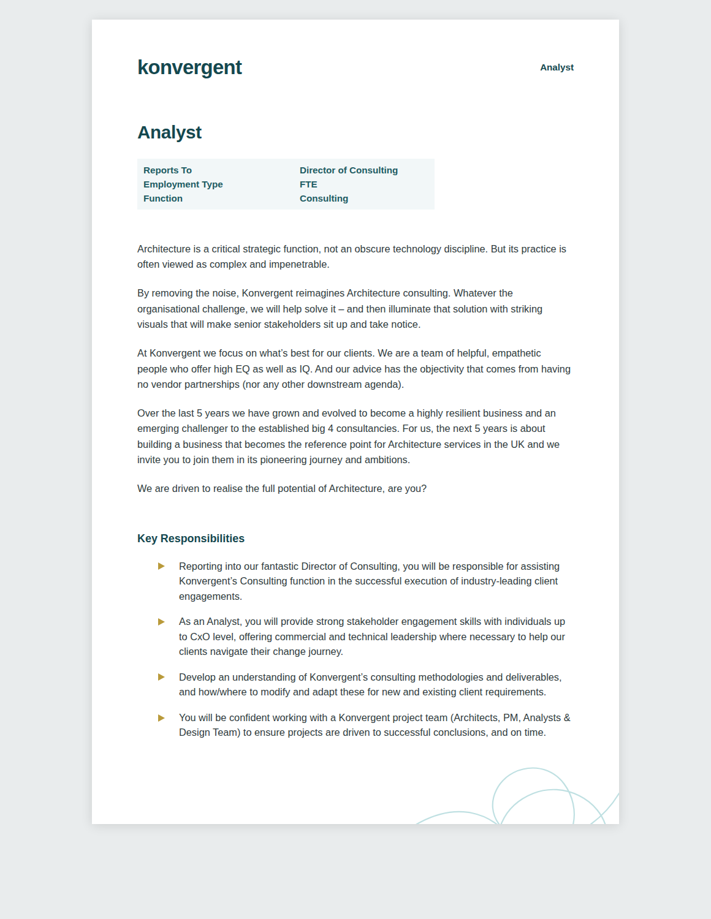konvergent
Analyst
Analyst
| Reports To | Director of Consulting |
| Employment Type | FTE |
| Function | Consulting |
Architecture is a critical strategic function, not an obscure technology discipline. But its practice is often viewed as complex and impenetrable.
By removing the noise, Konvergent reimagines Architecture consulting. Whatever the organisational challenge, we will help solve it – and then illuminate that solution with striking visuals that will make senior stakeholders sit up and take notice.
At Konvergent we focus on what’s best for our clients. We are a team of helpful, empathetic people who offer high EQ as well as IQ. And our advice has the objectivity that comes from having no vendor partnerships (nor any other downstream agenda).
Over the last 5 years we have grown and evolved to become a highly resilient business and an emerging challenger to the established big 4 consultancies. For us, the next 5 years is about building a business that becomes the reference point for Architecture services in the UK and we invite you to join them in its pioneering journey and ambitions.
We are driven to realise the full potential of Architecture, are you?
Key Responsibilities
Reporting into our fantastic Director of Consulting, you will be responsible for assisting Konvergent’s Consulting function in the successful execution of industry-leading client engagements.
As an Analyst, you will provide strong stakeholder engagement skills with individuals up to CxO level, offering commercial and technical leadership where necessary to help our clients navigate their change journey.
Develop an understanding of Konvergent’s consulting methodologies and deliverables, and how/where to modify and adapt these for new and existing client requirements.
You will be confident working with a Konvergent project team (Architects, PM, Analysts & Design Team) to ensure projects are driven to successful conclusions, and on time.